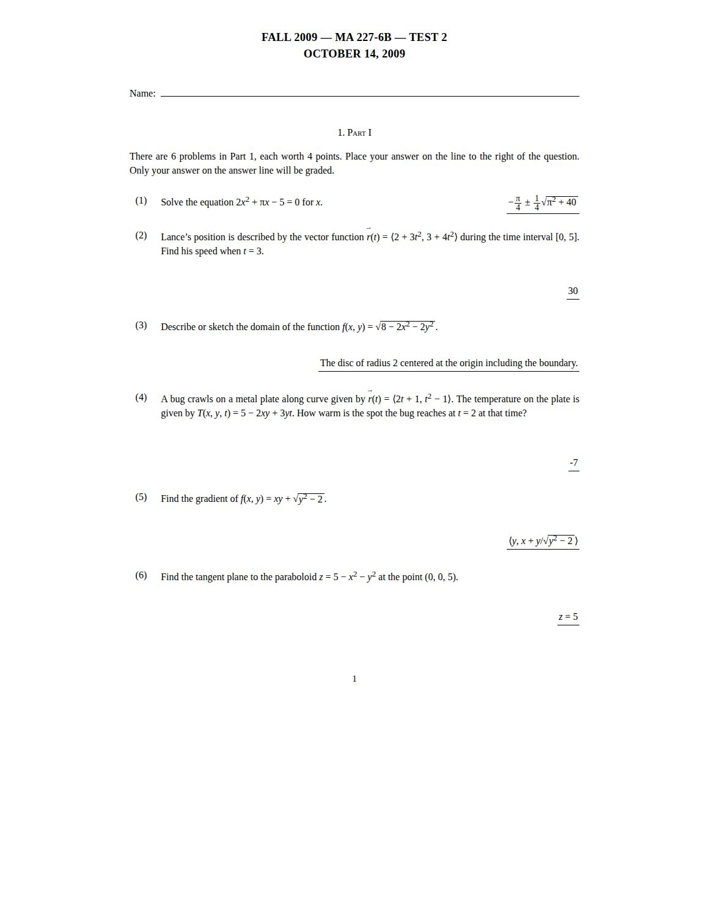FALL 2009 — MA 227-6B — TEST 2
OCTOBER 14, 2009
Name:
1. Part I
There are 6 problems in Part 1, each worth 4 points. Place your answer on the line to the right of the question. Only your answer on the answer line will be graded.
Solve the equation 2x2 + πx − 5 = 0 for x. −π 4 ± 14√π2 + 40
Lance’s position is described by the vector function r(t) = ⟨2 + 3t2, 3 + 4t2⟩ during the time interval [0, 5]. Find his speed when t = 3. 30
Describe or sketch the domain of the function f(x, y) = √8 − 2x2 − 2y2. The disc of radius 2 centered at the origin including the boundary.
A bug crawls on a metal plate along curve given by r(t) = ⟨2t + 1, t2 − 1⟩. The temperature on the plate is given by T(x, y, t) = 5 − 2xy + 3yt. How warm is the spot the bug reaches at t = 2 at that time? -7
Find the gradient of f(x, y) = xy + √y2 − 2. ⟨y, x + y/√y2 − 2⟩
Find the tangent plane to the paraboloid z = 5 − x2 − y2 at the point (0, 0, 5). z = 5
1